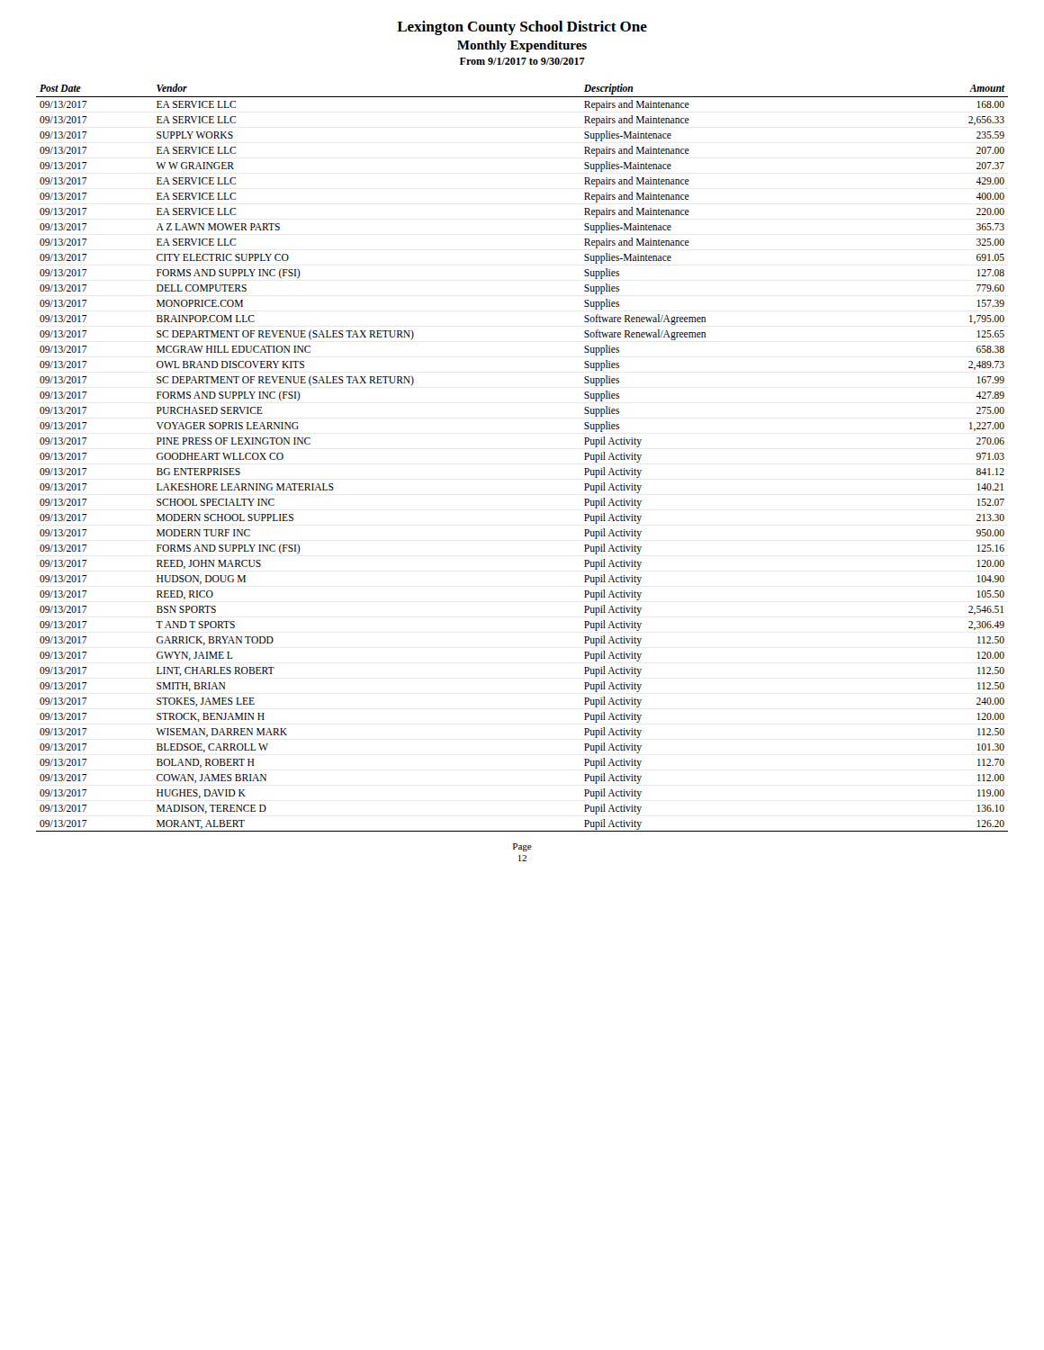Lexington County School District One
Monthly Expenditures
From 9/1/2017 to 9/30/2017
| Post Date | Vendor | Description | Amount |
| --- | --- | --- | --- |
| 09/13/2017 | EA SERVICE LLC | Repairs and Maintenance | 168.00 |
| 09/13/2017 | EA SERVICE LLC | Repairs and Maintenance | 2,656.33 |
| 09/13/2017 | SUPPLY WORKS | Supplies-Maintenace | 235.59 |
| 09/13/2017 | EA SERVICE LLC | Repairs and Maintenance | 207.00 |
| 09/13/2017 | W W GRAINGER | Supplies-Maintenace | 207.37 |
| 09/13/2017 | EA SERVICE LLC | Repairs and Maintenance | 429.00 |
| 09/13/2017 | EA SERVICE LLC | Repairs and Maintenance | 400.00 |
| 09/13/2017 | EA SERVICE LLC | Repairs and Maintenance | 220.00 |
| 09/13/2017 | A Z LAWN MOWER PARTS | Supplies-Maintenace | 365.73 |
| 09/13/2017 | EA SERVICE LLC | Repairs and Maintenance | 325.00 |
| 09/13/2017 | CITY ELECTRIC SUPPLY CO | Supplies-Maintenace | 691.05 |
| 09/13/2017 | FORMS AND SUPPLY INC (FSI) | Supplies | 127.08 |
| 09/13/2017 | DELL COMPUTERS | Supplies | 779.60 |
| 09/13/2017 | MONOPRICE.COM | Supplies | 157.39 |
| 09/13/2017 | BRAINPOP.COM LLC | Software Renewal/Agreemen | 1,795.00 |
| 09/13/2017 | SC DEPARTMENT OF REVENUE (SALES TAX RETURN) | Software Renewal/Agreemen | 125.65 |
| 09/13/2017 | MCGRAW HILL EDUCATION INC | Supplies | 658.38 |
| 09/13/2017 | OWL BRAND DISCOVERY KITS | Supplies | 2,489.73 |
| 09/13/2017 | SC DEPARTMENT OF REVENUE (SALES TAX RETURN) | Supplies | 167.99 |
| 09/13/2017 | FORMS AND SUPPLY INC (FSI) | Supplies | 427.89 |
| 09/13/2017 | PURCHASED SERVICE | Supplies | 275.00 |
| 09/13/2017 | VOYAGER SOPRIS LEARNING | Supplies | 1,227.00 |
| 09/13/2017 | PINE PRESS OF LEXINGTON INC | Pupil Activity | 270.06 |
| 09/13/2017 | GOODHEART WLLCOX CO | Pupil Activity | 971.03 |
| 09/13/2017 | BG ENTERPRISES | Pupil Activity | 841.12 |
| 09/13/2017 | LAKESHORE LEARNING MATERIALS | Pupil Activity | 140.21 |
| 09/13/2017 | SCHOOL SPECIALTY INC | Pupil Activity | 152.07 |
| 09/13/2017 | MODERN SCHOOL SUPPLIES | Pupil Activity | 213.30 |
| 09/13/2017 | MODERN TURF INC | Pupil Activity | 950.00 |
| 09/13/2017 | FORMS AND SUPPLY INC (FSI) | Pupil Activity | 125.16 |
| 09/13/2017 | REED, JOHN MARCUS | Pupil Activity | 120.00 |
| 09/13/2017 | HUDSON, DOUG M | Pupil Activity | 104.90 |
| 09/13/2017 | REED, RICO | Pupil Activity | 105.50 |
| 09/13/2017 | BSN SPORTS | Pupil Activity | 2,546.51 |
| 09/13/2017 | T AND T SPORTS | Pupil Activity | 2,306.49 |
| 09/13/2017 | GARRICK, BRYAN TODD | Pupil Activity | 112.50 |
| 09/13/2017 | GWYN, JAIME L | Pupil Activity | 120.00 |
| 09/13/2017 | LINT, CHARLES ROBERT | Pupil Activity | 112.50 |
| 09/13/2017 | SMITH, BRIAN | Pupil Activity | 112.50 |
| 09/13/2017 | STOKES, JAMES LEE | Pupil Activity | 240.00 |
| 09/13/2017 | STROCK, BENJAMIN H | Pupil Activity | 120.00 |
| 09/13/2017 | WISEMAN, DARREN MARK | Pupil Activity | 112.50 |
| 09/13/2017 | BLEDSOE, CARROLL W | Pupil Activity | 101.30 |
| 09/13/2017 | BOLAND, ROBERT H | Pupil Activity | 112.70 |
| 09/13/2017 | COWAN, JAMES BRIAN | Pupil Activity | 112.00 |
| 09/13/2017 | HUGHES, DAVID K | Pupil Activity | 119.00 |
| 09/13/2017 | MADISON, TERENCE D | Pupil Activity | 136.10 |
| 09/13/2017 | MORANT, ALBERT | Pupil Activity | 126.20 |
Page
12